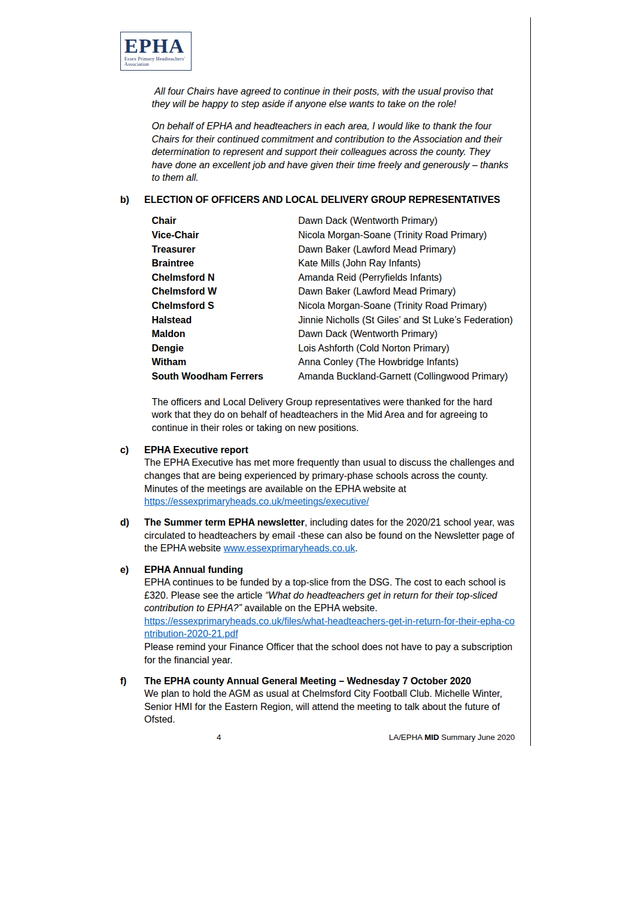EPHA
Essex Primary Headteachers'
Association
All four Chairs have agreed to continue in their posts, with the usual proviso that they will be happy to step aside if anyone else wants to take on the role!
On behalf of EPHA and headteachers in each area, I would like to thank the four Chairs for their continued commitment and contribution to the Association and their determination to represent and support their colleagues across the county. They have done an excellent job and have given their time freely and generously – thanks to them all.
b)
ELECTION OF OFFICERS AND LOCAL DELIVERY GROUP REPRESENTATIVES
| Chair | Dawn Dack (Wentworth Primary) |
| Vice-Chair | Nicola Morgan-Soane (Trinity Road Primary) |
| Treasurer | Dawn Baker (Lawford Mead Primary) |
| Braintree | Kate Mills (John Ray Infants) |
| Chelmsford N | Amanda Reid (Perryfields Infants) |
| Chelmsford W | Dawn Baker (Lawford Mead Primary) |
| Chelmsford S | Nicola Morgan-Soane (Trinity Road Primary) |
| Halstead | Jinnie Nicholls (St Giles’ and St Luke’s Federation) |
| Maldon | Dawn Dack (Wentworth Primary) |
| Dengie | Lois Ashforth (Cold Norton Primary) |
| Witham | Anna Conley (The Howbridge Infants) |
| South Woodham Ferrers | Amanda Buckland-Garnett (Collingwood Primary) |
The officers and Local Delivery Group representatives were thanked for the hard work that they do on behalf of headteachers in the Mid Area and for agreeing to continue in their roles or taking on new positions.
c)
EPHA Executive report
The EPHA Executive has met more frequently than usual to discuss the challenges and changes that are being experienced by primary-phase schools across the county. Minutes of the meetings are available on the EPHA website at
https://essexprimaryheads.co.uk/meetings/executive/
d)
The Summer term EPHA newsletter, including dates for the 2020/21 school year, was circulated to headteachers by email -these can also be found on the Newsletter page of the EPHA website www.essexprimaryheads.co.uk.
e)
EPHA Annual funding
EPHA continues to be funded by a top-slice from the DSG. The cost to each school is £320. Please see the article “What do headteachers get in return for their top-sliced contribution to EPHA?” available on the EPHA website.
https://essexprimaryheads.co.uk/files/what-headteachers-get-in-return-for-their-epha-contribution-2020-21.pdf
Please remind your Finance Officer that the school does not have to pay a subscription for the financial year.
f)
The EPHA county Annual General Meeting – Wednesday 7 October 2020
We plan to hold the AGM as usual at Chelmsford City Football Club. Michelle Winter, Senior HMI for the Eastern Region, will attend the meeting to talk about the future of Ofsted.
4 LA/EPHA MID Summary June 2020